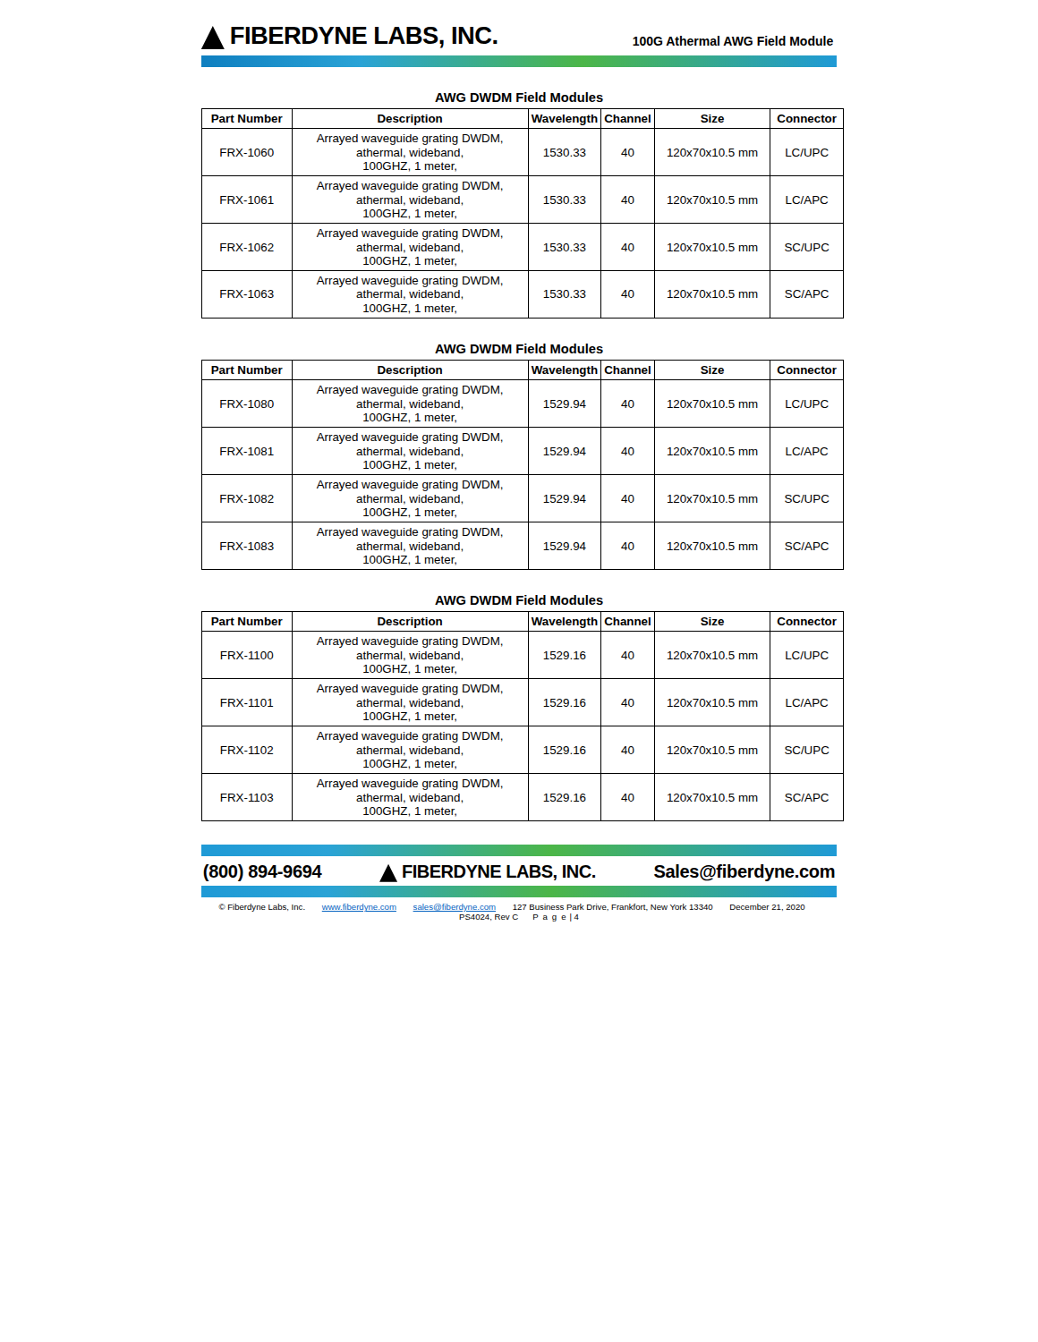FIBERDYNE LABS, INC.
100G Athermal AWG Field Module
AWG DWDM Field Modules
| Part Number | Description | Wavelength | Channel | Size | Connector |
| --- | --- | --- | --- | --- | --- |
| FRX-1060 | Arrayed waveguide grating DWDM, athermal, wideband, 100GHZ, 1 meter, | 1530.33 | 40 | 120x70x10.5 mm | LC/UPC |
| FRX-1061 | Arrayed waveguide grating DWDM, athermal, wideband, 100GHZ, 1 meter, | 1530.33 | 40 | 120x70x10.5 mm | LC/APC |
| FRX-1062 | Arrayed waveguide grating DWDM, athermal, wideband, 100GHZ, 1 meter, | 1530.33 | 40 | 120x70x10.5 mm | SC/UPC |
| FRX-1063 | Arrayed waveguide grating DWDM, athermal, wideband, 100GHZ, 1 meter, | 1530.33 | 40 | 120x70x10.5 mm | SC/APC |
AWG DWDM Field Modules
| Part Number | Description | Wavelength | Channel | Size | Connector |
| --- | --- | --- | --- | --- | --- |
| FRX-1080 | Arrayed waveguide grating DWDM, athermal, wideband, 100GHZ, 1 meter, | 1529.94 | 40 | 120x70x10.5 mm | LC/UPC |
| FRX-1081 | Arrayed waveguide grating DWDM, athermal, wideband, 100GHZ, 1 meter, | 1529.94 | 40 | 120x70x10.5 mm | LC/APC |
| FRX-1082 | Arrayed waveguide grating DWDM, athermal, wideband, 100GHZ, 1 meter, | 1529.94 | 40 | 120x70x10.5 mm | SC/UPC |
| FRX-1083 | Arrayed waveguide grating DWDM, athermal, wideband, 100GHZ, 1 meter, | 1529.94 | 40 | 120x70x10.5 mm | SC/APC |
AWG DWDM Field Modules
| Part Number | Description | Wavelength | Channel | Size | Connector |
| --- | --- | --- | --- | --- | --- |
| FRX-1100 | Arrayed waveguide grating DWDM, athermal, wideband, 100GHZ, 1 meter, | 1529.16 | 40 | 120x70x10.5 mm | LC/UPC |
| FRX-1101 | Arrayed waveguide grating DWDM, athermal, wideband, 100GHZ, 1 meter, | 1529.16 | 40 | 120x70x10.5 mm | LC/APC |
| FRX-1102 | Arrayed waveguide grating DWDM, athermal, wideband, 100GHZ, 1 meter, | 1529.16 | 40 | 120x70x10.5 mm | SC/UPC |
| FRX-1103 | Arrayed waveguide grating DWDM, athermal, wideband, 100GHZ, 1 meter, | 1529.16 | 40 | 120x70x10.5 mm | SC/APC |
(800) 894-9694
FIBERDYNE LABS, INC.
Sales@fiberdyne.com
© Fiberdyne Labs, Inc. www.fiberdyne.com sales@fiberdyne.com 127 Business Park Drive, Frankfort, New York 13340 December 21, 2020 PS4024, Rev C P a g e | 4